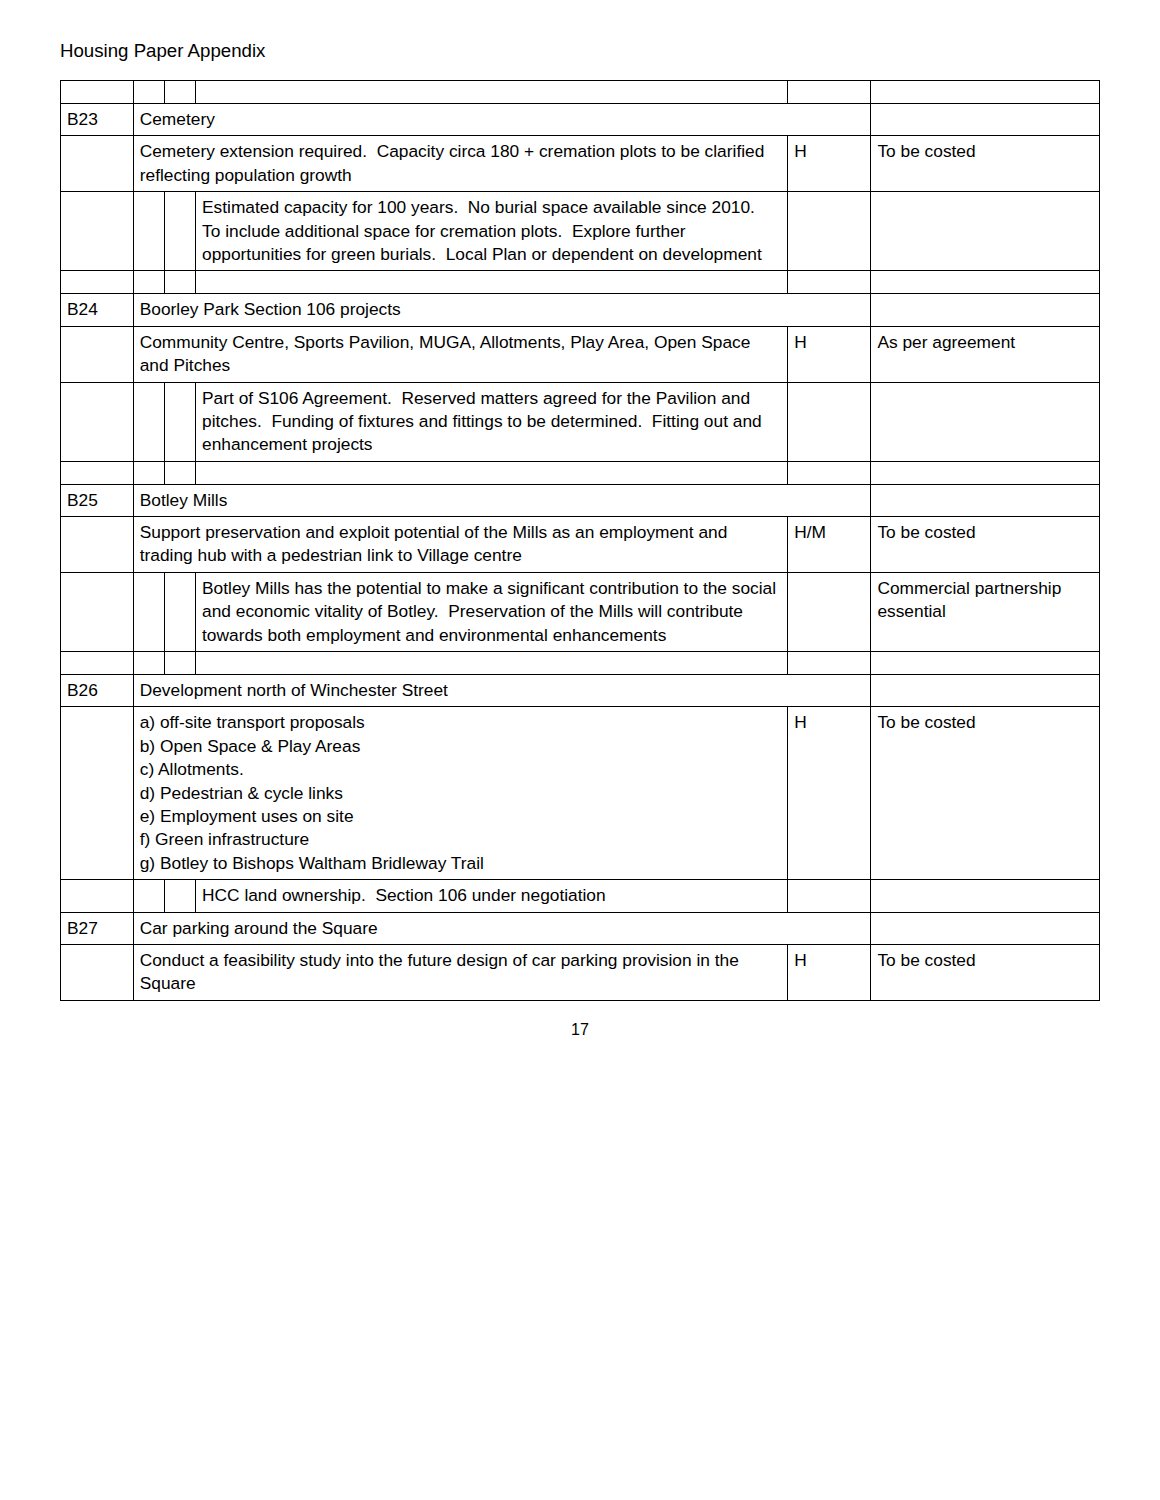Housing Paper Appendix
| B23 | Cemetery | |
| | Cemetery extension required. Capacity circa 180 + cremation plots to be clarified reflecting population growth | H | To be costed |
| | | | Estimated capacity for 100 years. No burial space available since 2010. To include additional space for cremation plots. Explore further opportunities for green burials. Local Plan or dependent on development | | |
| B24 | Boorley Park Section 106 projects | |
| | Community Centre, Sports Pavilion, MUGA, Allotments, Play Area, Open Space and Pitches | H | As per agreement |
| | | | Part of S106 Agreement. Reserved matters agreed for the Pavilion and pitches. Funding of fixtures and fittings to be determined. Fitting out and enhancement projects | | |
| B25 | Botley Mills | |
| | Support preservation and exploit potential of the Mills as an employment and trading hub with a pedestrian link to Village centre | H/M | To be costed |
| | | | Botley Mills has the potential to make a significant contribution to the social and economic vitality of Botley. Preservation of the Mills will contribute towards both employment and environmental enhancements | | Commercial partnership essential |
| B26 | Development north of Winchester Street | |
| | a) off-site transport proposals b) Open Space & Play Areas c) Allotments. d) Pedestrian & cycle links e) Employment uses on site f) Green infrastructure g) Botley to Bishops Waltham Bridleway Trail | H | To be costed |
| | | | HCC land ownership. Section 106 under negotiation | | |
| B27 | Car parking around the Square | |
| | Conduct a feasibility study into the future design of car parking provision in the Square | H | To be costed |
17